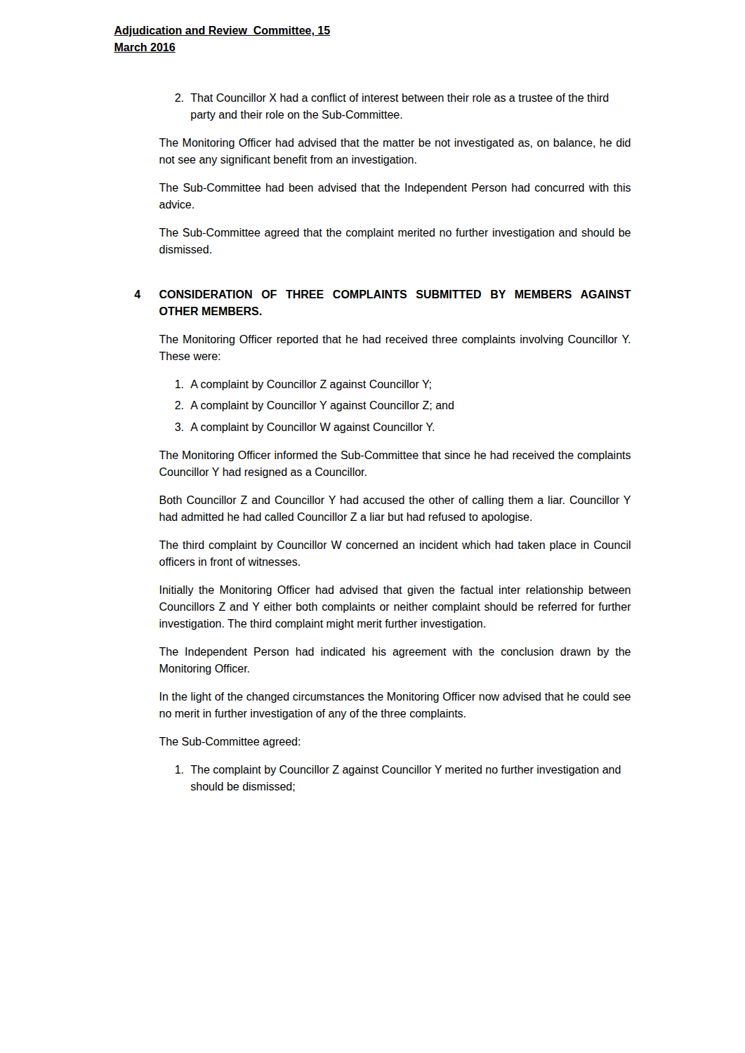Adjudication and Review Committee, 15
March 2016
That Councillor X had a conflict of interest between their role as a trustee of the third party and their role on the Sub-Committee.
The Monitoring Officer had advised that the matter be not investigated as, on balance, he did not see any significant benefit from an investigation.
The Sub-Committee had been advised that the Independent Person had concurred with this advice.
The Sub-Committee agreed that the complaint merited no further investigation and should be dismissed.
4 Consideration of three complaints submitted by members against other members.
The Monitoring Officer reported that he had received three complaints involving Councillor Y. These were:
A complaint by Councillor Z against Councillor Y;
A complaint by Councillor Y against Councillor Z; and
A complaint by Councillor W against Councillor Y.
The Monitoring Officer informed the Sub-Committee that since he had received the complaints Councillor Y had resigned as a Councillor.
Both Councillor Z and Councillor Y had accused the other of calling them a liar. Councillor Y had admitted he had called Councillor Z a liar but had refused to apologise.
The third complaint by Councillor W concerned an incident which had taken place in Council officers in front of witnesses.
Initially the Monitoring Officer had advised that given the factual inter relationship between Councillors Z and Y either both complaints or neither complaint should be referred for further investigation. The third complaint might merit further investigation.
The Independent Person had indicated his agreement with the conclusion drawn by the Monitoring Officer.
In the light of the changed circumstances the Monitoring Officer now advised that he could see no merit in further investigation of any of the three complaints.
The Sub-Committee agreed:
The complaint by Councillor Z against Councillor Y merited no further investigation and should be dismissed;